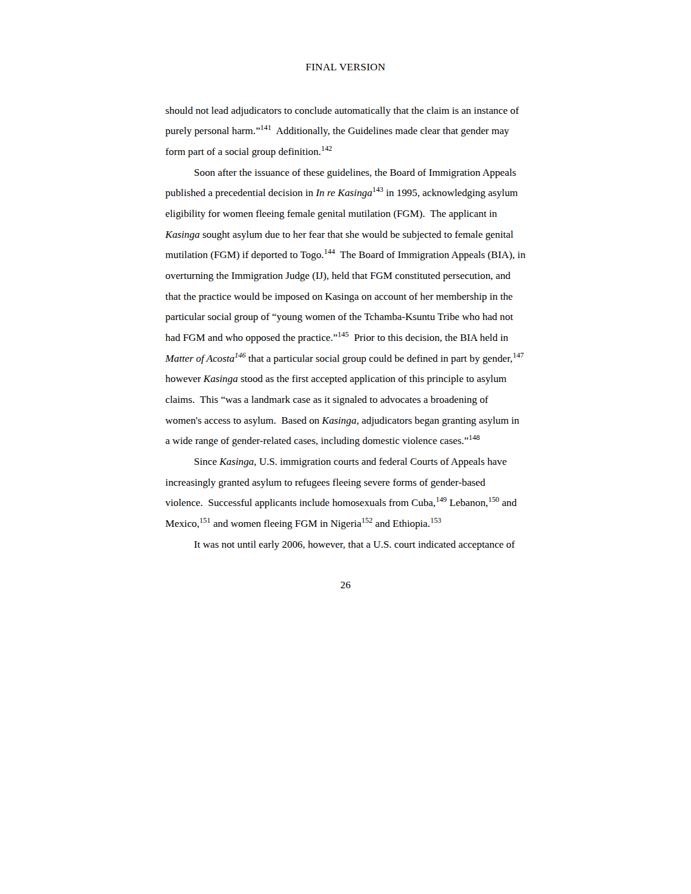FINAL VERSION
should not lead adjudicators to conclude automatically that the claim is an instance of purely personal harm.”141 Additionally, the Guidelines made clear that gender may form part of a social group definition.142
Soon after the issuance of these guidelines, the Board of Immigration Appeals published a precedential decision in In re Kasinga143 in 1995, acknowledging asylum eligibility for women fleeing female genital mutilation (FGM). The applicant in Kasinga sought asylum due to her fear that she would be subjected to female genital mutilation (FGM) if deported to Togo.144 The Board of Immigration Appeals (BIA), in overturning the Immigration Judge (IJ), held that FGM constituted persecution, and that the practice would be imposed on Kasinga on account of her membership in the particular social group of “young women of the Tchamba-Ksuntu Tribe who had not had FGM and who opposed the practice.”145 Prior to this decision, the BIA held in Matter of Acosta146 that a particular social group could be defined in part by gender,147 however Kasinga stood as the first accepted application of this principle to asylum claims. This “was a landmark case as it signaled to advocates a broadening of women's access to asylum. Based on Kasinga, adjudicators began granting asylum in a wide range of gender-related cases, including domestic violence cases.”148
Since Kasinga, U.S. immigration courts and federal Courts of Appeals have increasingly granted asylum to refugees fleeing severe forms of gender-based violence. Successful applicants include homosexuals from Cuba,149 Lebanon,150 and Mexico,151 and women fleeing FGM in Nigeria152 and Ethiopia.153
It was not until early 2006, however, that a U.S. court indicated acceptance of
26